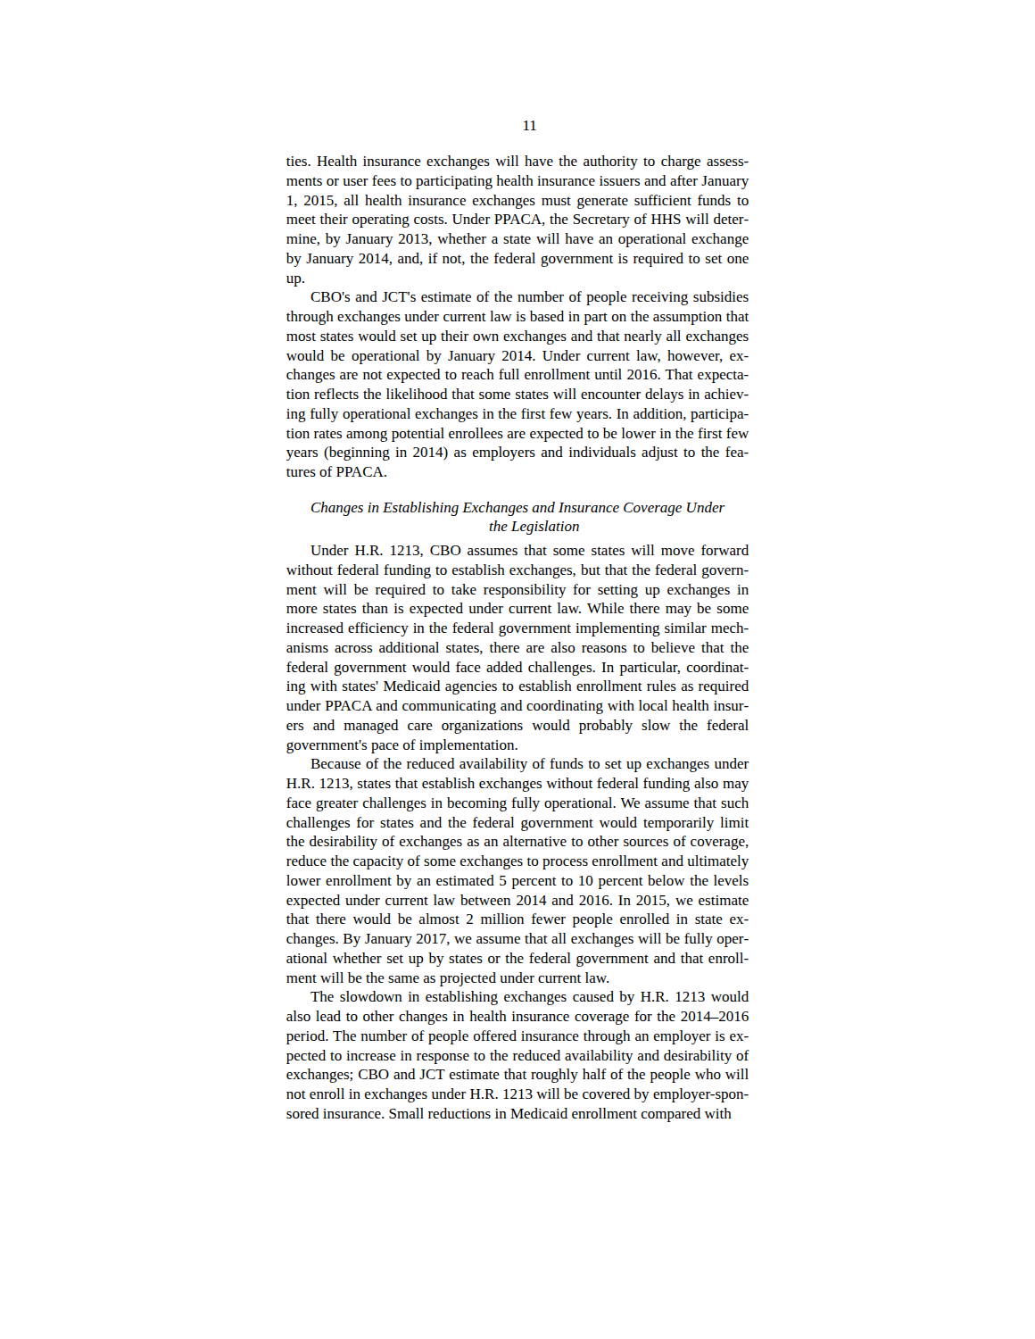11
ties. Health insurance exchanges will have the authority to charge assessments or user fees to participating health insurance issuers and after January 1, 2015, all health insurance exchanges must generate sufficient funds to meet their operating costs. Under PPACA, the Secretary of HHS will determine, by January 2013, whether a state will have an operational exchange by January 2014, and, if not, the federal government is required to set one up.
CBO's and JCT's estimate of the number of people receiving subsidies through exchanges under current law is based in part on the assumption that most states would set up their own exchanges and that nearly all exchanges would be operational by January 2014. Under current law, however, exchanges are not expected to reach full enrollment until 2016. That expectation reflects the likelihood that some states will encounter delays in achieving fully operational exchanges in the first few years. In addition, participation rates among potential enrollees are expected to be lower in the first few years (beginning in 2014) as employers and individuals adjust to the features of PPACA.
Changes in Establishing Exchanges and Insurance Coverage Underthe Legislation
Under H.R. 1213, CBO assumes that some states will move forward without federal funding to establish exchanges, but that the federal government will be required to take responsibility for setting up exchanges in more states than is expected under current law. While there may be some increased efficiency in the federal government implementing similar mechanisms across additional states, there are also reasons to believe that the federal government would face added challenges. In particular, coordinating with states' Medicaid agencies to establish enrollment rules as required under PPACA and communicating and coordinating with local health insurers and managed care organizations would probably slow the federal government's pace of implementation.
Because of the reduced availability of funds to set up exchanges under H.R. 1213, states that establish exchanges without federal funding also may face greater challenges in becoming fully operational. We assume that such challenges for states and the federal government would temporarily limit the desirability of exchanges as an alternative to other sources of coverage, reduce the capacity of some exchanges to process enrollment and ultimately lower enrollment by an estimated 5 percent to 10 percent below the levels expected under current law between 2014 and 2016. In 2015, we estimate that there would be almost 2 million fewer people enrolled in state exchanges. By January 2017, we assume that all exchanges will be fully operational whether set up by states or the federal government and that enrollment will be the same as projected under current law.
The slowdown in establishing exchanges caused by H.R. 1213 would also lead to other changes in health insurance coverage for the 2014–2016 period. The number of people offered insurance through an employer is expected to increase in response to the reduced availability and desirability of exchanges; CBO and JCT estimate that roughly half of the people who will not enroll in exchanges under H.R. 1213 will be covered by employer-sponsored insurance. Small reductions in Medicaid enrollment compared with